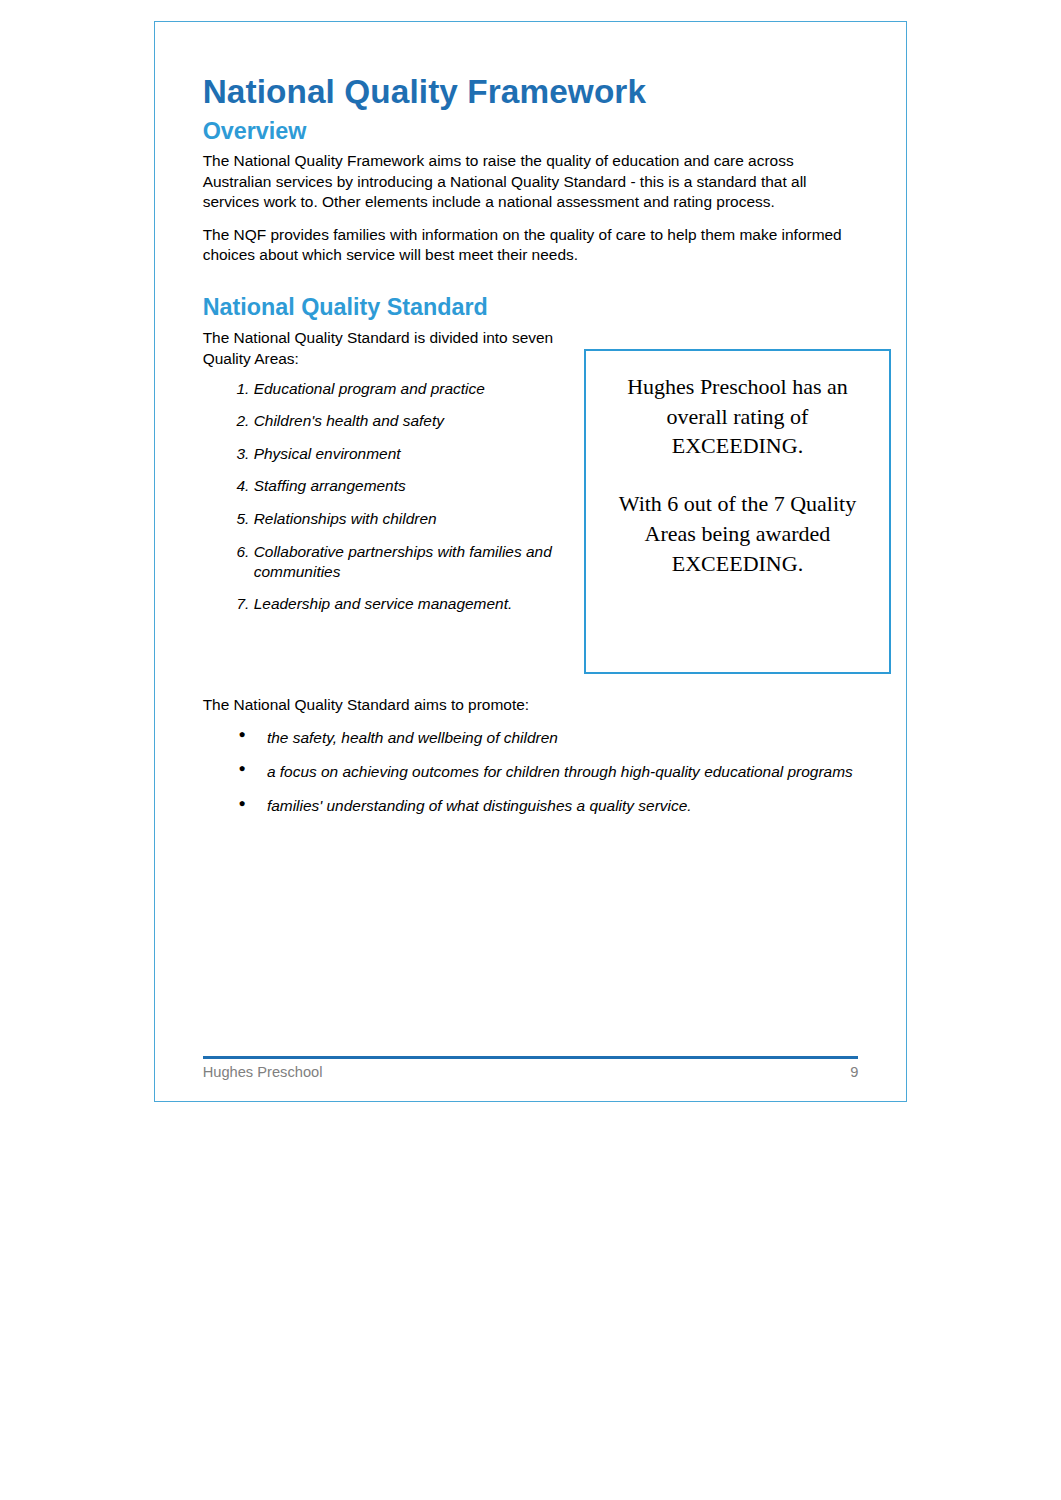National Quality Framework
Overview
The National Quality Framework aims to raise the quality of education and care across Australian services by introducing a National Quality Standard - this is a standard that all services work to. Other elements include a national assessment and rating process.
The NQF provides families with information on the quality of care to help them make informed choices about which service will best meet their needs.
National Quality Standard
The National Quality Standard is divided into seven Quality Areas:
Educational program and practice
Children's health and safety
Physical environment
Staffing arrangements
Relationships with children
Collaborative partnerships with families and communities
Leadership and service management.
Hughes Preschool has an overall rating of EXCEEDING.
With 6 out of the 7 Quality Areas being awarded EXCEEDING.
The National Quality Standard aims to promote:
the safety, health and wellbeing of children
a focus on achieving outcomes for children through high-quality educational programs
families' understanding of what distinguishes a quality service.
Hughes Preschool 9